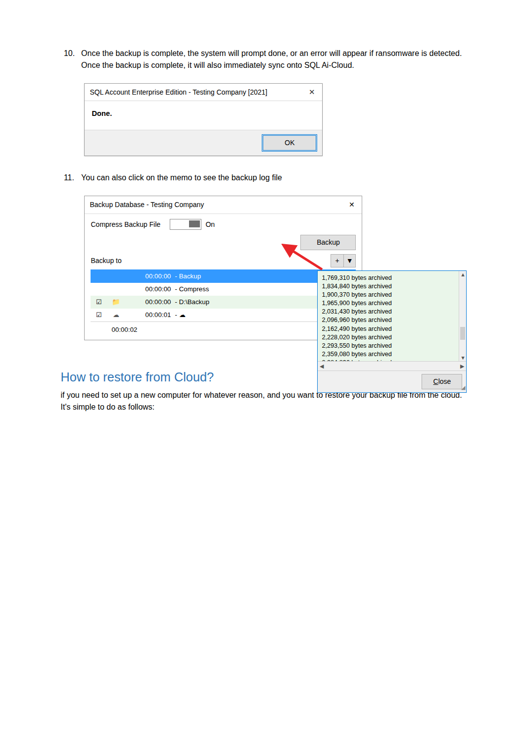Once the backup is complete, the system will prompt done, or an error will appear if ransomware is detected. Once the backup is complete, it will also immediately sync onto SQL Ai-Cloud.
SQL Account Enterprise Edition - Testing Company [2021] ✕
Done.
OK
You can also click on the memo to see the backup log file
Backup Database - Testing Company ✕
Compress Backup File On
Backup
Backup to +▼
| | | 00:00:00 | - Backup | A ▼ |
| | | 00:00:00 | - Compress | |
| ☑ | 📁 | 00:00:00 | - D:\Backup | |
| ☑ | ☁ | 00:00:01 | - ☁ | |
00:00:02
1,769,310 bytes archived
1,834,840 bytes archived
1,900,370 bytes archived
1,965,900 bytes archived
2,031,430 bytes archived
2,096,960 bytes archived
2,162,490 bytes archived
2,228,020 bytes archived
2,293,550 bytes archived
2,359,080 bytes archived
2,384,896 bytes archived
▲ ▼
◀ ▶
Close ◢
How to restore from Cloud?
if you need to set up a new computer for whatever reason, and you want to restore your backup file from the cloud. It's simple to do as follows: